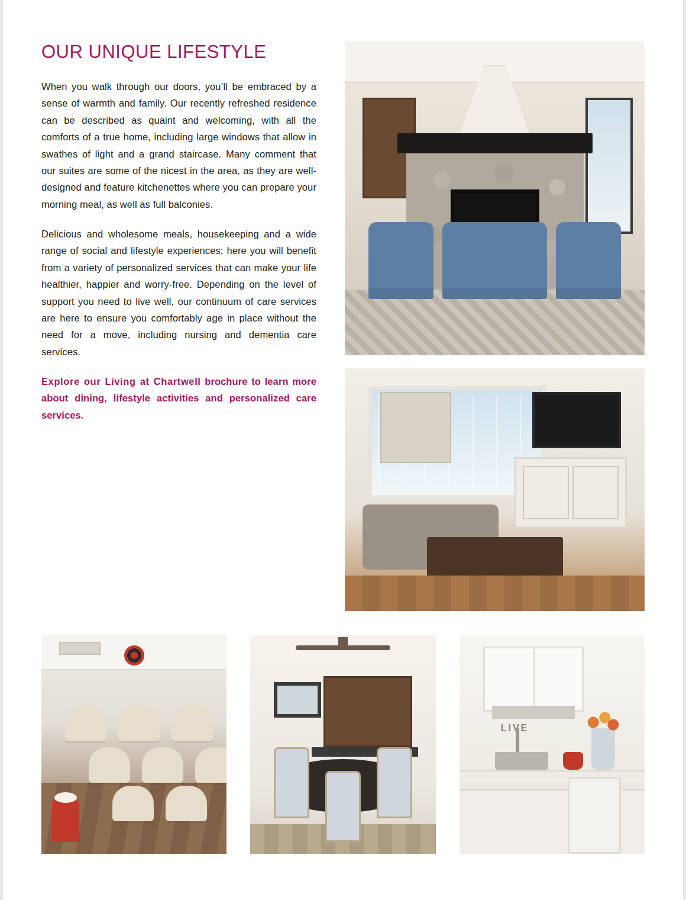Our Unique Lifestyle
When you walk through our doors, you’ll be embraced by a sense of warmth and family. Our recently refreshed residence can be described as quaint and welcoming, with all the comforts of a true home, including large windows that allow in swathes of light and a grand staircase. Many comment that our suites are some of the nicest in the area, as they are well-designed and feature kitchenettes where you can prepare your morning meal, as well as full balconies.
Delicious and wholesome meals, housekeeping and a wide range of social and lifestyle experiences: here you will benefit from a variety of personalized services that can make your life healthier, happier and worry-free. Depending on the level of support you need to live well, our continuum of care services are here to ensure you comfortably age in place without the need for a move, including nursing and dementia care services.
Explore our Living at Chartwell brochure to learn more about dining, lifestyle activities and personalized care services.
LIVE